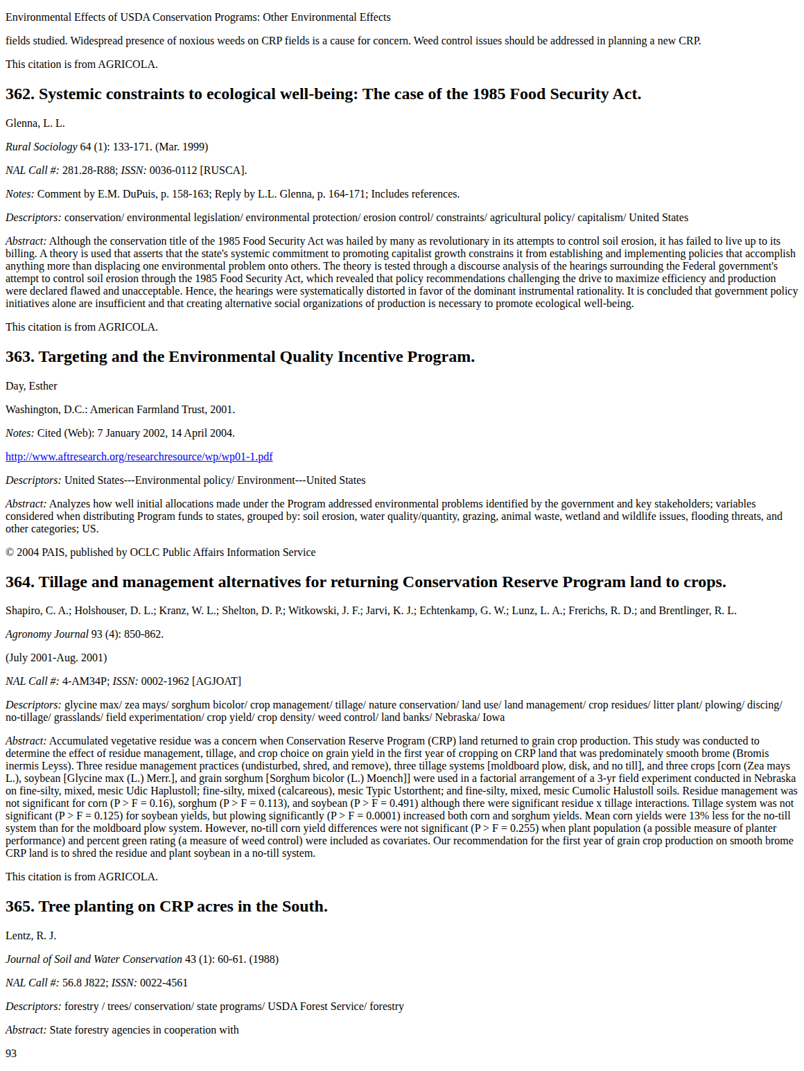Environmental Effects of USDA Conservation Programs: Other Environmental Effects
fields studied. Widespread presence of noxious weeds on CRP fields is a cause for concern. Weed control issues should be addressed in planning a new CRP.
This citation is from AGRICOLA.
362. Systemic constraints to ecological well-being: The case of the 1985 Food Security Act.
Glenna, L. L.
Rural Sociology 64 (1): 133-171. (Mar. 1999)
NAL Call #: 281.28-R88; ISSN: 0036-0112 [RUSCA].
Notes: Comment by E.M. DuPuis, p. 158-163; Reply by L.L. Glenna, p. 164-171; Includes references.
Descriptors: conservation/ environmental legislation/ environmental protection/ erosion control/ constraints/ agricultural policy/ capitalism/ United States
Abstract: Although the conservation title of the 1985 Food Security Act was hailed by many as revolutionary in its attempts to control soil erosion, it has failed to live up to its billing. A theory is used that asserts that the state's systemic commitment to promoting capitalist growth constrains it from establishing and implementing policies that accomplish anything more than displacing one environmental problem onto others. The theory is tested through a discourse analysis of the hearings surrounding the Federal government's attempt to control soil erosion through the 1985 Food Security Act, which revealed that policy recommendations challenging the drive to maximize efficiency and production were declared flawed and unacceptable. Hence, the hearings were systematically distorted in favor of the dominant instrumental rationality. It is concluded that government policy initiatives alone are insufficient and that creating alternative social organizations of production is necessary to promote ecological well-being.
This citation is from AGRICOLA.
363. Targeting and the Environmental Quality Incentive Program.
Day, Esther
Washington, D.C.: American Farmland Trust, 2001.
Notes: Cited (Web): 7 January 2002, 14 April 2004.
http://www.aftresearch.org/researchresource/wp/wp01-1.pdf
Descriptors: United States---Environmental policy/ Environment---United States
Abstract: Analyzes how well initial allocations made under the Program addressed environmental problems identified by the government and key stakeholders; variables considered when distributing Program funds to states, grouped by: soil erosion, water quality/quantity, grazing, animal waste, wetland and wildlife issues, flooding threats, and other categories; US.
© 2004 PAIS, published by OCLC Public Affairs Information Service
364. Tillage and management alternatives for returning Conservation Reserve Program land to crops.
Shapiro, C. A.; Holshouser, D. L.; Kranz, W. L.; Shelton, D. P.; Witkowski, J. F.; Jarvi, K. J.; Echtenkamp, G. W.; Lunz, L. A.; Frerichs, R. D.; and Brentlinger, R. L.
Agronomy Journal 93 (4): 850-862.
(July 2001-Aug. 2001)
NAL Call #: 4-AM34P; ISSN: 0002-1962 [AGJOAT]
Descriptors: glycine max/ zea mays/ sorghum bicolor/ crop management/ tillage/ nature conservation/ land use/ land management/ crop residues/ litter plant/ plowing/ discing/ no-tillage/ grasslands/ field experimentation/ crop yield/ crop density/ weed control/ land banks/ Nebraska/ Iowa
Abstract: Accumulated vegetative residue was a concern when Conservation Reserve Program (CRP) land returned to grain crop production. This study was conducted to determine the effect of residue management, tillage, and crop choice on grain yield in the first year of cropping on CRP land that was predominately smooth brome (Bromis inermis Leyss). Three residue management practices (undisturbed, shred, and remove), three tillage systems [moldboard plow, disk, and no till], and three crops [corn (Zea mays L.), soybean [Glycine max (L.) Merr.], and grain sorghum [Sorghum bicolor (L.) Moench]] were used in a factorial arrangement of a 3-yr field experiment conducted in Nebraska on fine-silty, mixed, mesic Udic Haplustoll; fine-silty, mixed (calcareous), mesic Typic Ustorthent; and fine-silty, mixed, mesic Cumolic Halustoll soils. Residue management was not significant for corn (P > F = 0.16), sorghum (P > F = 0.113), and soybean (P > F = 0.491) although there were significant residue x tillage interactions. Tillage system was not significant (P > F = 0.125) for soybean yields, but plowing significantly (P > F = 0.0001) increased both corn and sorghum yields. Mean corn yields were 13% less for the no-till system than for the moldboard plow system. However, no-till corn yield differences were not significant (P > F = 0.255) when plant population (a possible measure of planter performance) and percent green rating (a measure of weed control) were included as covariates. Our recommendation for the first year of grain crop production on smooth brome CRP land is to shred the residue and plant soybean in a no-till system.
This citation is from AGRICOLA.
365. Tree planting on CRP acres in the South.
Lentz, R. J.
Journal of Soil and Water Conservation 43 (1): 60-61. (1988)
NAL Call #: 56.8 J822; ISSN: 0022-4561
Descriptors: forestry / trees/ conservation/ state programs/ USDA Forest Service/ forestry
Abstract: State forestry agencies in cooperation with
93